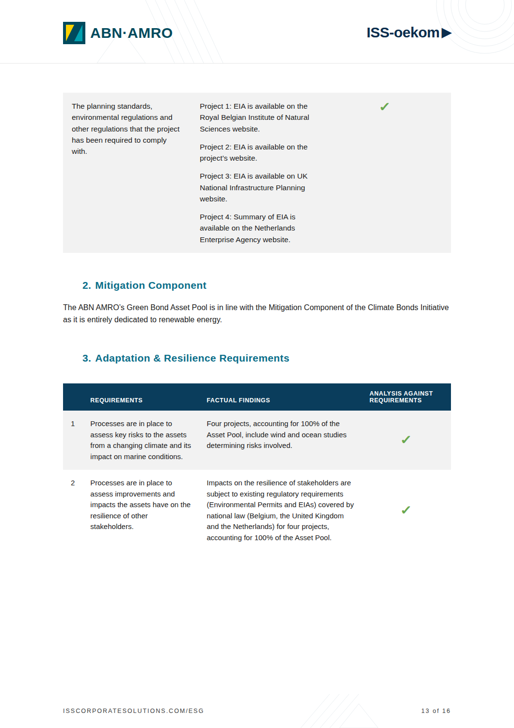ABN·AMRO
ISS-oekom▶
| The planning standards, environmental regulations and other regulations that the project has been required to comply with. | Project 1: EIA is available on the Royal Belgian Institute of Natural Sciences website. Project 2: EIA is available on the project’s website. Project 3: EIA is available on UK National Infrastructure Planning website. Project 4: Summary of EIA is available on the Netherlands Enterprise Agency website. | ✓ |
2. Mitigation Component
The ABN AMRO’s Green Bond Asset Pool is in line with the Mitigation Component of the Climate Bonds Initiative as it is entirely dedicated to renewable energy.
3. Adaptation & Resilience Requirements
| | Requirements | Factual Findings | Analysis against requirements |
| --- | --- | --- | --- |
| 1 | Processes are in place to assess key risks to the assets from a changing climate and its impact on marine conditions. | Four projects, accounting for 100% of the Asset Pool, include wind and ocean studies determining risks involved. | ✓ |
| 2 | Processes are in place to assess improvements and impacts the assets have on the resilience of other stakeholders. | Impacts on the resilience of stakeholders are subject to existing regulatory requirements (Environmental Permits and EIAs) covered by national law (Belgium, the United Kingdom and the Netherlands) for four projects, accounting for 100% of the Asset Pool. | ✓ |
ISSCORPORATESOLUTIONS.COM/ESG
13 of 16